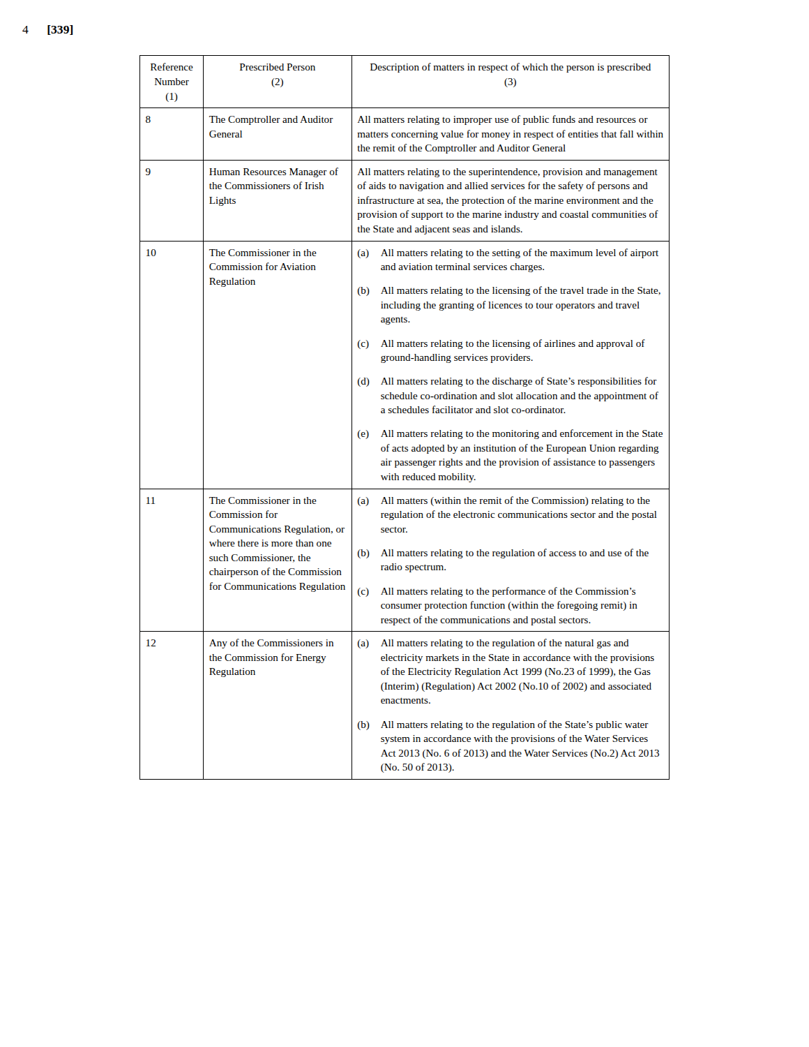4[339]
| Reference Number (1) | Prescribed Person (2) | Description of matters in respect of which the person is prescribed (3) |
| --- | --- | --- |
| 8 | The Comptroller and Auditor General | All matters relating to improper use of public funds and resources or matters concerning value for money in respect of entities that fall within the remit of the Comptroller and Auditor General |
| 9 | Human Resources Manager of the Commissioners of Irish Lights | All matters relating to the superintendence, provision and management of aids to navigation and allied services for the safety of persons and infrastructure at sea, the protection of the marine environment and the provision of support to the marine industry and coastal communities of the State and adjacent seas and islands. |
| 10 | The Commissioner in the Commission for Aviation Regulation | (a) All matters relating to the setting of the maximum level of airport and aviation terminal services charges. (b) All matters relating to the licensing of the travel trade in the State, including the granting of licences to tour operators and travel agents. (c) All matters relating to the licensing of airlines and approval of ground-handling services providers. (d) All matters relating to the discharge of State’s responsibilities for schedule co-ordination and slot allocation and the appointment of a schedules facilitator and slot co-ordinator. (e) All matters relating to the monitoring and enforcement in the State of acts adopted by an institution of the European Union regarding air passenger rights and the provision of assistance to passengers with reduced mobility. |
| 11 | The Commissioner in the Commission for Communications Regulation, or where there is more than one such Commissioner, the chairperson of the Commission for Communications Regulation | (a) All matters (within the remit of the Commission) relating to the regulation of the electronic communications sector and the postal sector. (b) All matters relating to the regulation of access to and use of the radio spectrum. (c) All matters relating to the performance of the Commission’s consumer protection function (within the foregoing remit) in respect of the communications and postal sectors. |
| 12 | Any of the Commissioners in the Commission for Energy Regulation | (a) All matters relating to the regulation of the natural gas and electricity markets in the State in accordance with the provisions of the Electricity Regulation Act 1999 (No.23 of 1999), the Gas (Interim) (Regulation) Act 2002 (No.10 of 2002) and associated enactments. (b) All matters relating to the regulation of the State’s public water system in accordance with the provisions of the Water Services Act 2013 (No. 6 of 2013) and the Water Services (No.2) Act 2013 (No. 50 of 2013). |